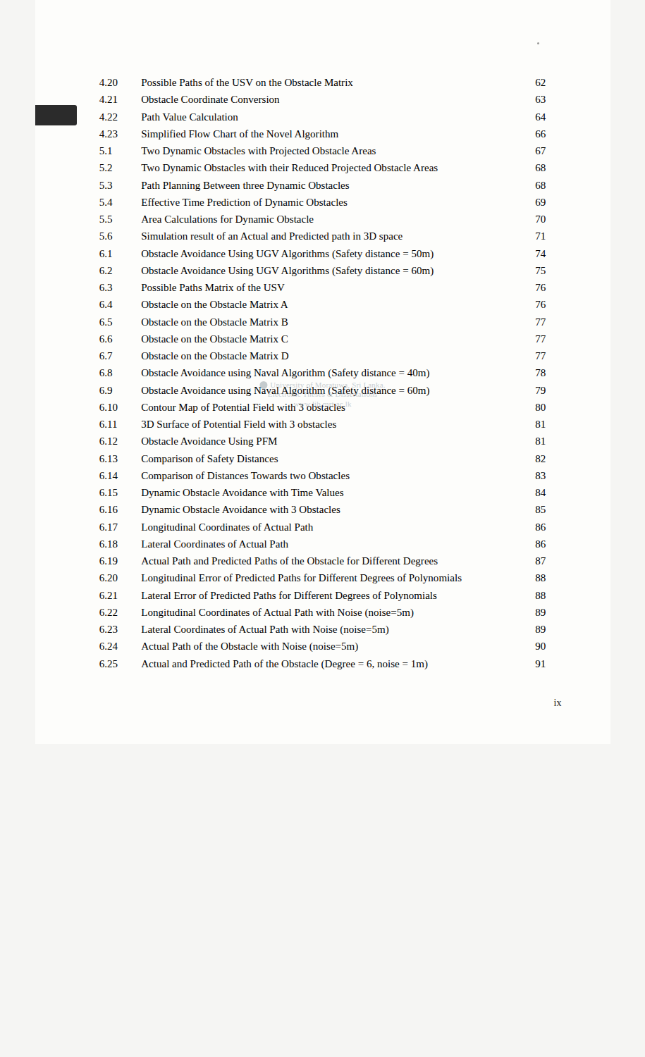| 4.20 | Possible Paths of the USV on the Obstacle Matrix | 62 |
| 4.21 | Obstacle Coordinate Conversion | 63 |
| 4.22 | Path Value Calculation | 64 |
| 4.23 | Simplified Flow Chart of the Novel Algorithm | 66 |
| 5.1 | Two Dynamic Obstacles with Projected Obstacle Areas | 67 |
| 5.2 | Two Dynamic Obstacles with their Reduced Projected Obstacle Areas | 68 |
| 5.3 | Path Planning Between three Dynamic Obstacles | 68 |
| 5.4 | Effective Time Prediction of Dynamic Obstacles | 69 |
| 5.5 | Area Calculations for Dynamic Obstacle | 70 |
| 5.6 | Simulation result of an Actual and Predicted path in 3D space | 71 |
| 6.1 | Obstacle Avoidance Using UGV Algorithms (Safety distance = 50m) | 74 |
| 6.2 | Obstacle Avoidance Using UGV Algorithms (Safety distance = 60m) | 75 |
| 6.3 | Possible Paths Matrix of the USV | 76 |
| 6.4 | Obstacle on the Obstacle Matrix A | 76 |
| 6.5 | Obstacle on the Obstacle Matrix B | 77 |
| 6.6 | Obstacle on the Obstacle Matrix C | 77 |
| 6.7 | Obstacle on the Obstacle Matrix D | 77 |
| 6.8 | Obstacle Avoidance using Naval Algorithm (Safety distance = 40m) | 78 |
| 6.9 | Obstacle Avoidance using Naval Algorithm (Safety distance = 60m) | 79 |
| 6.10 | Contour Map of Potential Field with 3 obstacles | 80 |
| 6.11 | 3D Surface of Potential Field with 3 obstacles | 81 |
| 6.12 | Obstacle Avoidance Using PFM | 81 |
| 6.13 | Comparison of Safety Distances | 82 |
| 6.14 | Comparison of Distances Towards two Obstacles | 83 |
| 6.15 | Dynamic Obstacle Avoidance with Time Values | 84 |
| 6.16 | Dynamic Obstacle Avoidance with 3 Obstacles | 85 |
| 6.17 | Longitudinal Coordinates of Actual Path | 86 |
| 6.18 | Lateral Coordinates of Actual Path | 86 |
| 6.19 | Actual Path and Predicted Paths of the Obstacle for Different Degrees | 87 |
| 6.20 | Longitudinal Error of Predicted Paths for Different Degrees of Polynomials | 88 |
| 6.21 | Lateral Error of Predicted Paths for Different Degrees of Polynomials | 88 |
| 6.22 | Longitudinal Coordinates of Actual Path with Noise (noise=5m) | 89 |
| 6.23 | Lateral Coordinates of Actual Path with Noise (noise=5m) | 89 |
| 6.24 | Actual Path of the Obstacle with Noise (noise=5m) | 90 |
| 6.25 | Actual and Predicted Path of the Obstacle (Degree = 6, noise = 1m) | 91 |
University of Moratuwa, Sri Lanka.
Electronic Theses & Dissertations
www.lib.mrt.ac.lk
ix